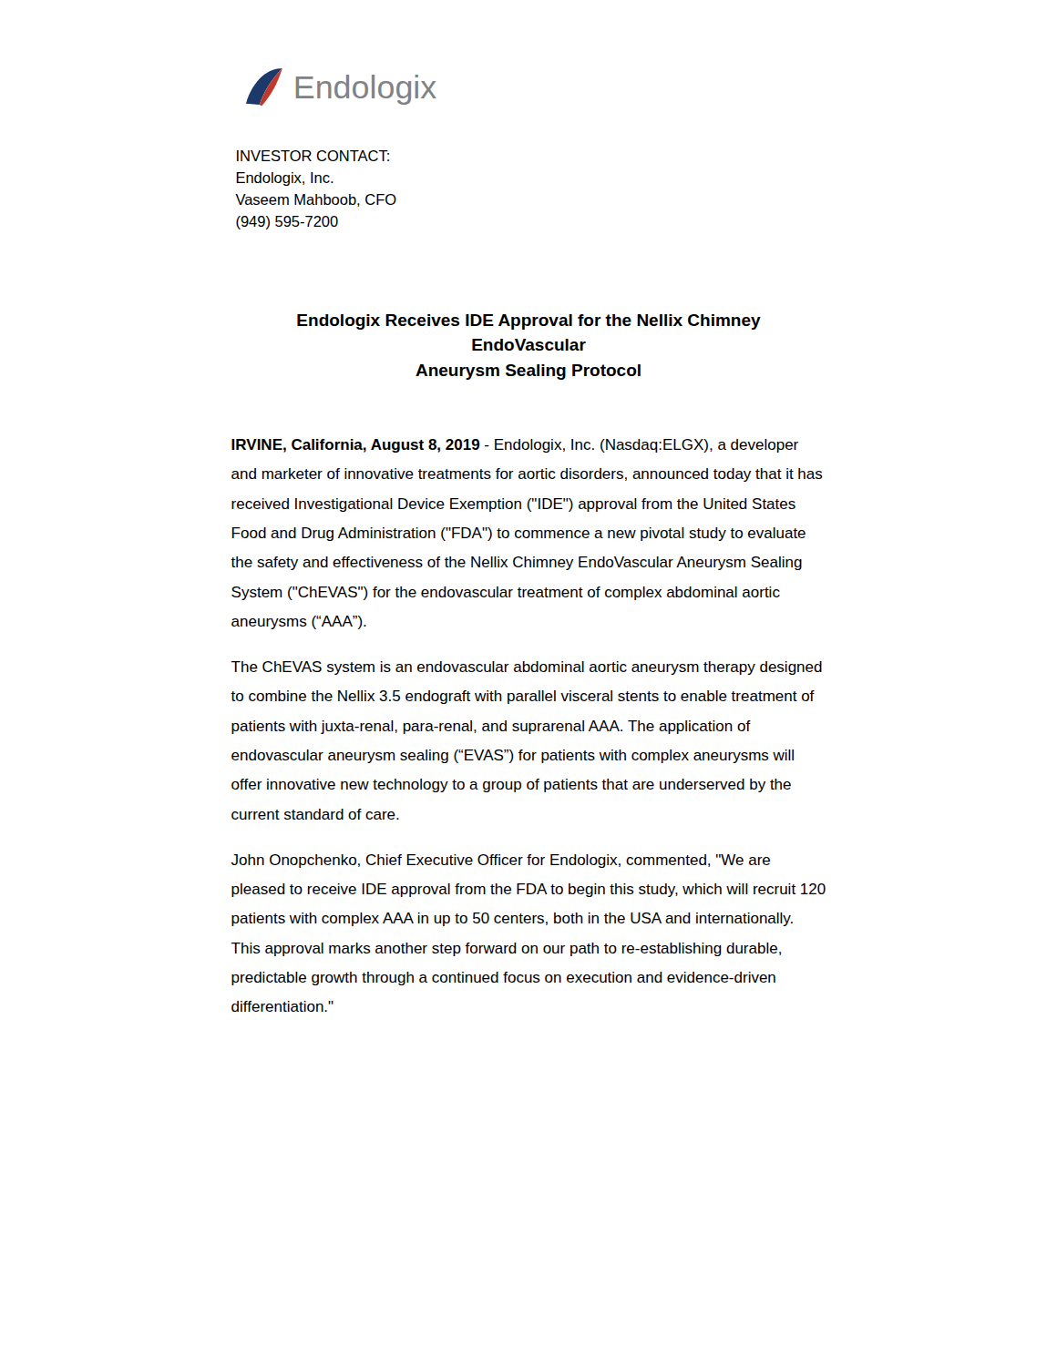INVESTOR CONTACT:
Endologix, Inc.
Vaseem Mahboob, CFO
(949) 595-7200
Endologix Receives IDE Approval for the Nellix Chimney EndoVascular
Aneurysm Sealing Protocol
IRVINE, California, August 8, 2019 - Endologix, Inc. (Nasdaq:ELGX), a developer and marketer of innovative treatments for aortic disorders, announced today that it has received Investigational Device Exemption ("IDE") approval from the United States Food and Drug Administration ("FDA") to commence a new pivotal study to evaluate the safety and effectiveness of the Nellix Chimney EndoVascular Aneurysm Sealing System ("ChEVAS") for the endovascular treatment of complex abdominal aortic aneurysms (“AAA”).
The ChEVAS system is an endovascular abdominal aortic aneurysm therapy designed to combine the Nellix 3.5 endograft with parallel visceral stents to enable treatment of patients with juxta-renal, para-renal, and suprarenal AAA. The application of endovascular aneurysm sealing (“EVAS”) for patients with complex aneurysms will offer innovative new technology to a group of patients that are underserved by the current standard of care.
John Onopchenko, Chief Executive Officer for Endologix, commented, "We are pleased to receive IDE approval from the FDA to begin this study, which will recruit 120 patients with complex AAA in up to 50 centers, both in the USA and internationally. This approval marks another step forward on our path to re-establishing durable, predictable growth through a continued focus on execution and evidence-driven differentiation."